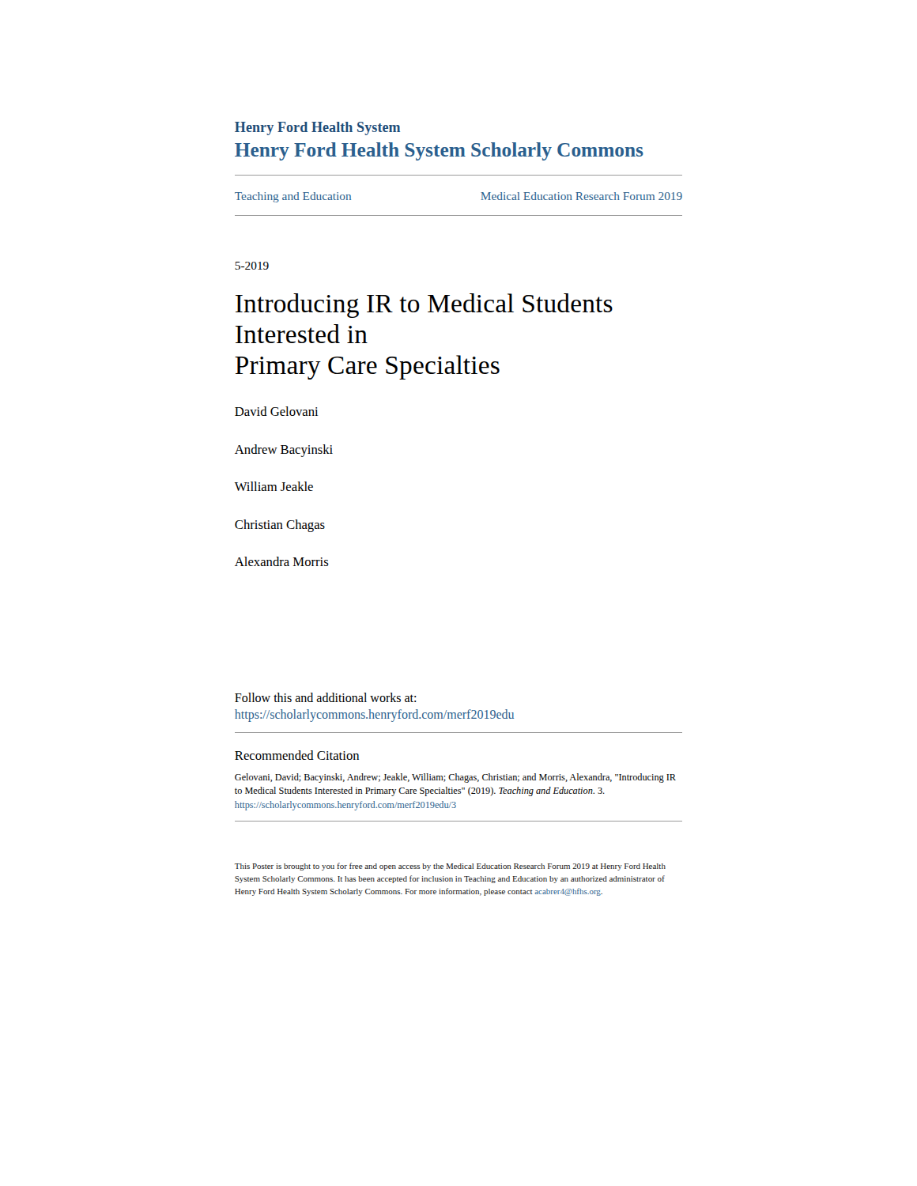Henry Ford Health System
Henry Ford Health System Scholarly Commons
Teaching and Education
Medical Education Research Forum 2019
5-2019
Introducing IR to Medical Students Interested in
Primary Care Specialties
David Gelovani
Andrew Bacyinski
William Jeakle
Christian Chagas
Alexandra Morris
Follow this and additional works at: https://scholarlycommons.henryford.com/merf2019edu
Recommended Citation
Gelovani, David; Bacyinski, Andrew; Jeakle, William; Chagas, Christian; and Morris, Alexandra, "Introducing IR to Medical Students Interested in Primary Care Specialties" (2019). Teaching and Education. 3.
https://scholarlycommons.henryford.com/merf2019edu/3
This Poster is brought to you for free and open access by the Medical Education Research Forum 2019 at Henry Ford Health System Scholarly Commons. It has been accepted for inclusion in Teaching and Education by an authorized administrator of Henry Ford Health System Scholarly Commons. For more information, please contact acabrer4@hfhs.org.